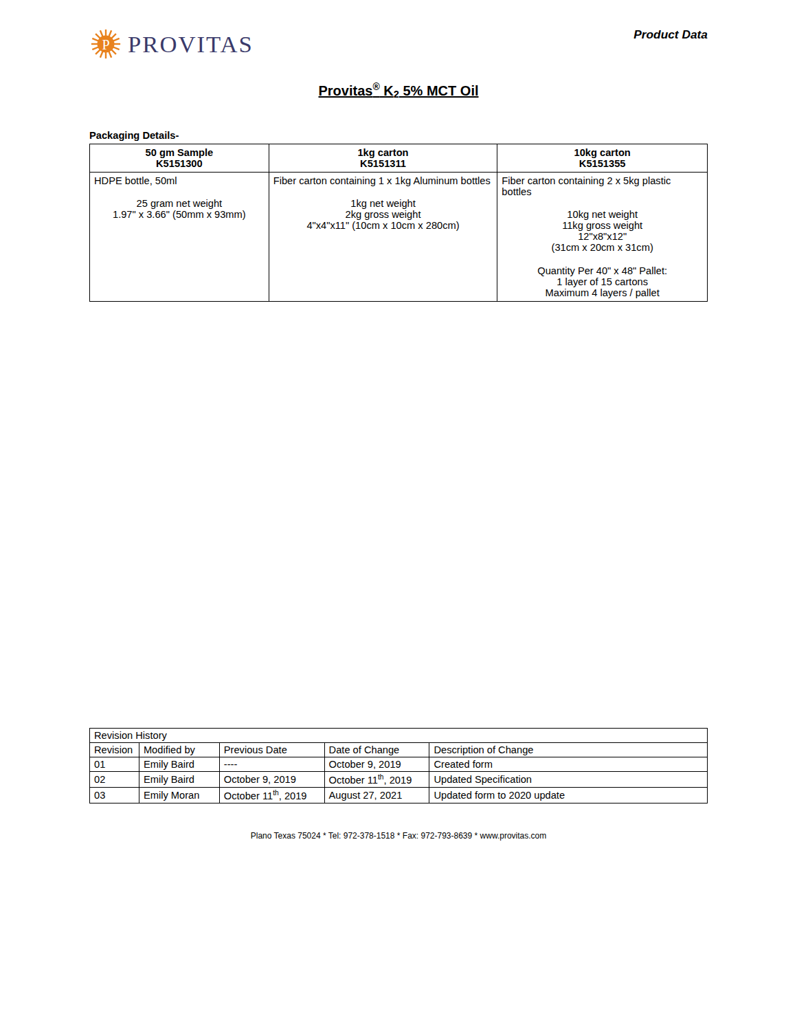P
PROVITAS
Product Data
Provitas® K2 5% MCT Oil
Packaging Details-
| 50 gm Sample K5151300 | 1kg carton K5151311 | 10kg carton K5151355 |
| --- | --- | --- |
| HDPE bottle, 50ml 25 gram net weight 1.97" x 3.66" (50mm x 93mm) | Fiber carton containing 1 x 1kg Aluminum bottles 1kg net weight 2kg gross weight 4"x4"x11" (10cm x 10cm x 280cm) | Fiber carton containing 2 x 5kg plastic bottles 10kg net weight 11kg gross weight 12"x8"x12" (31cm x 20cm x 31cm) Quantity Per 40" x 48" Pallet: 1 layer of 15 cartons Maximum 4 layers / pallet |
| Revision History |
| Revision | Modified by | Previous Date | Date of Change | Description of Change |
| 01 | Emily Baird | ---- | October 9, 2019 | Created form |
| 02 | Emily Baird | October 9, 2019 | October 11 th , 2019 | Updated Specification |
| 03 | Emily Moran | October 11 th , 2019 | August 27, 2021 | Updated form to 2020 update |
Plano Texas 75024 * Tel: 972-378-1518 * Fax: 972-793-8639 * www.provitas.com